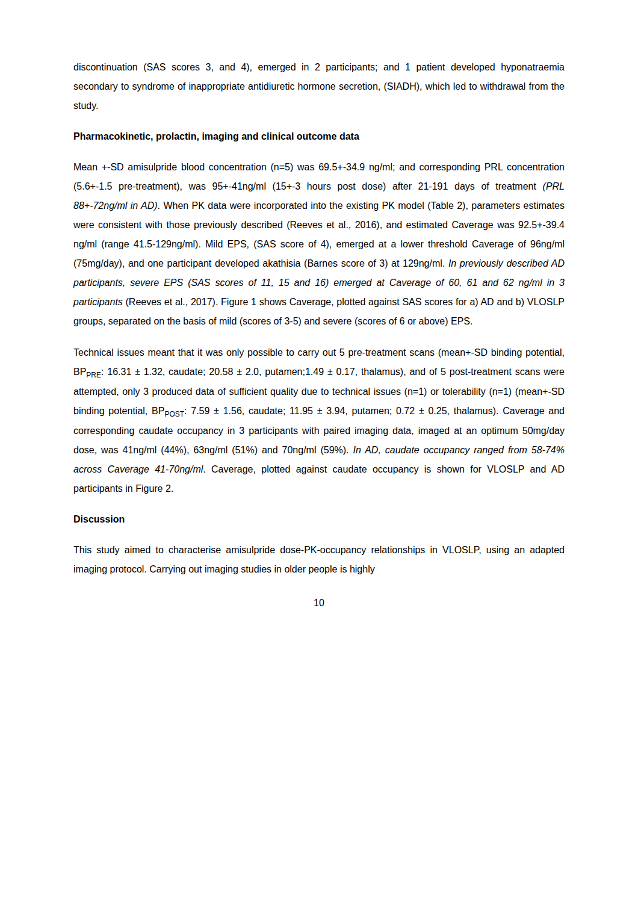discontinuation (SAS scores 3, and 4), emerged in 2 participants; and 1 patient developed hyponatraemia secondary to syndrome of inappropriate antidiuretic hormone secretion, (SIADH), which led to withdrawal from the study.
Pharmacokinetic, prolactin, imaging and clinical outcome data
Mean +-SD amisulpride blood concentration (n=5) was 69.5+-34.9 ng/ml; and corresponding PRL concentration (5.6+-1.5 pre-treatment), was 95+-41ng/ml (15+-3 hours post dose) after 21-191 days of treatment (PRL 88+-72ng/ml in AD). When PK data were incorporated into the existing PK model (Table 2), parameters estimates were consistent with those previously described (Reeves et al., 2016), and estimated Caverage was 92.5+-39.4 ng/ml (range 41.5-129ng/ml). Mild EPS, (SAS score of 4), emerged at a lower threshold Caverage of 96ng/ml (75mg/day), and one participant developed akathisia (Barnes score of 3) at 129ng/ml. In previously described AD participants, severe EPS (SAS scores of 11, 15 and 16) emerged at Caverage of 60, 61 and 62 ng/ml in 3 participants (Reeves et al., 2017). Figure 1 shows Caverage, plotted against SAS scores for a) AD and b) VLOSLP groups, separated on the basis of mild (scores of 3-5) and severe (scores of 6 or above) EPS.
Technical issues meant that it was only possible to carry out 5 pre-treatment scans (mean+-SD binding potential, BPPRE: 16.31 ± 1.32, caudate; 20.58 ± 2.0, putamen;1.49 ± 0.17, thalamus), and of 5 post-treatment scans were attempted, only 3 produced data of sufficient quality due to technical issues (n=1) or tolerability (n=1) (mean+-SD binding potential, BPPOST: 7.59 ± 1.56, caudate; 11.95 ± 3.94, putamen; 0.72 ± 0.25, thalamus). Caverage and corresponding caudate occupancy in 3 participants with paired imaging data, imaged at an optimum 50mg/day dose, was 41ng/ml (44%), 63ng/ml (51%) and 70ng/ml (59%). In AD, caudate occupancy ranged from 58-74% across Caverage 41-70ng/ml. Caverage, plotted against caudate occupancy is shown for VLOSLP and AD participants in Figure 2.
Discussion
This study aimed to characterise amisulpride dose-PK-occupancy relationships in VLOSLP, using an adapted imaging protocol. Carrying out imaging studies in older people is highly
10